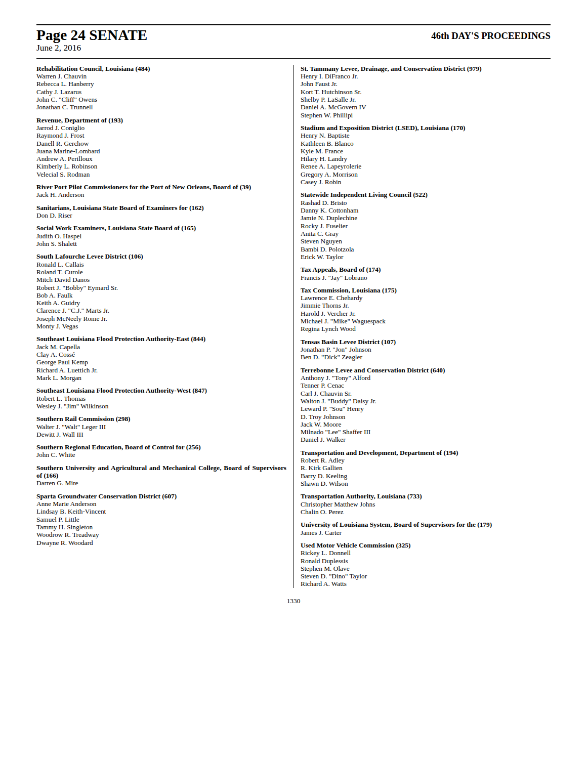Page 24 SENATE
June 2, 2016
46th DAY'S PROCEEDINGS
Rehabilitation Council, Louisiana (484)
Warren J. Chauvin
Rebecca L. Hanberry
Cathy J. Lazarus
John C. "Cliff" Owens
Jonathan C. Trunnell
Revenue, Department of (193)
Jarrod J. Coniglio
Raymond J. Frost
Danell R. Gerchow
Juana Marine-Lombard
Andrew A. Perilloux
Kimberly L. Robinson
Velecial S. Rodman
River Port Pilot Commissioners for the Port of New Orleans, Board of (39)
Jack H. Anderson
Sanitarians, Louisiana State Board of Examiners for (162)
Don D. Riser
Social Work Examiners, Louisiana State Board of (165)
Judith O. Haspel
John S. Shalett
South Lafourche Levee District (106)
Ronald L. Callais
Roland T. Curole
Mitch David Danos
Robert J. "Bobby" Eymard Sr.
Bob A. Faulk
Keith A. Guidry
Clarence J. "C.J." Marts Jr.
Joseph McNeely Rome Jr.
Monty J. Vegas
Southeast Louisiana Flood Protection Authority-East (844)
Jack M. Capella
Clay A. Cossé
George Paul Kemp
Richard A. Luettich Jr.
Mark L. Morgan
Southeast Louisiana Flood Protection Authority-West (847)
Robert L. Thomas
Wesley J. "Jim" Wilkinson
Southern Rail Commission (298)
Walter J. "Walt" Leger III
Dewitt J. Wall III
Southern Regional Education, Board of Control for (256)
John C. White
Southern University and Agricultural and Mechanical College, Board of Supervisors of (166)
Darren G. Mire
Sparta Groundwater Conservation District (607)
Anne Marie Anderson
Lindsay B. Keith-Vincent
Samuel P. Little
Tammy H. Singleton
Woodrow R. Treadway
Dwayne R. Woodard
St. Tammany Levee, Drainage, and Conservation District (979)
Henry I. DiFranco Jr.
John Faust Jr.
Kort T. Hutchinson Sr.
Shelby P. LaSalle Jr.
Daniel A. McGovern IV
Stephen W. Phillipi
Stadium and Exposition District (LSED), Louisiana (170)
Henry N. Baptiste
Kathleen B. Blanco
Kyle M. France
Hilary H. Landry
Renee A. Lapeyrolerie
Gregory A. Morrison
Casey J. Robin
Statewide Independent Living Council (522)
Rashad D. Bristo
Danny K. Cottonham
Jamie N. Duplechine
Rocky J. Fuselier
Anita C. Gray
Steven Nguyen
Bambi D. Polotzola
Erick W. Taylor
Tax Appeals, Board of (174)
Francis J. "Jay" Lobrano
Tax Commission, Louisiana (175)
Lawrence E. Chehardy
Jimmie Thorns Jr.
Harold J. Vercher Jr.
Michael J. "Mike" Waguespack
Regina Lynch Wood
Tensas Basin Levee District (107)
Jonathan P. "Jon" Johnson
Ben D. "Dick" Zeagler
Terrebonne Levee and Conservation District (640)
Anthony J. "Tony" Alford
Tenner P. Cenac
Carl J. Chauvin Sr.
Walton J. "Buddy" Daisy Jr.
Leward P. "Sou" Henry
D. Troy Johnson
Jack W. Moore
Milnado "Lee" Shaffer III
Daniel J. Walker
Transportation and Development, Department of (194)
Robert R. Adley
R. Kirk Gallien
Barry D. Keeling
Shawn D. Wilson
Transportation Authority, Louisiana (733)
Christopher Matthew Johns
Chalin O. Perez
University of Louisiana System, Board of Supervisors for the (179)
James J. Carter
Used Motor Vehicle Commission (325)
Rickey L. Donnell
Ronald Duplessis
Stephen M. Olave
Steven D. "Dino" Taylor
Richard A. Watts
1330